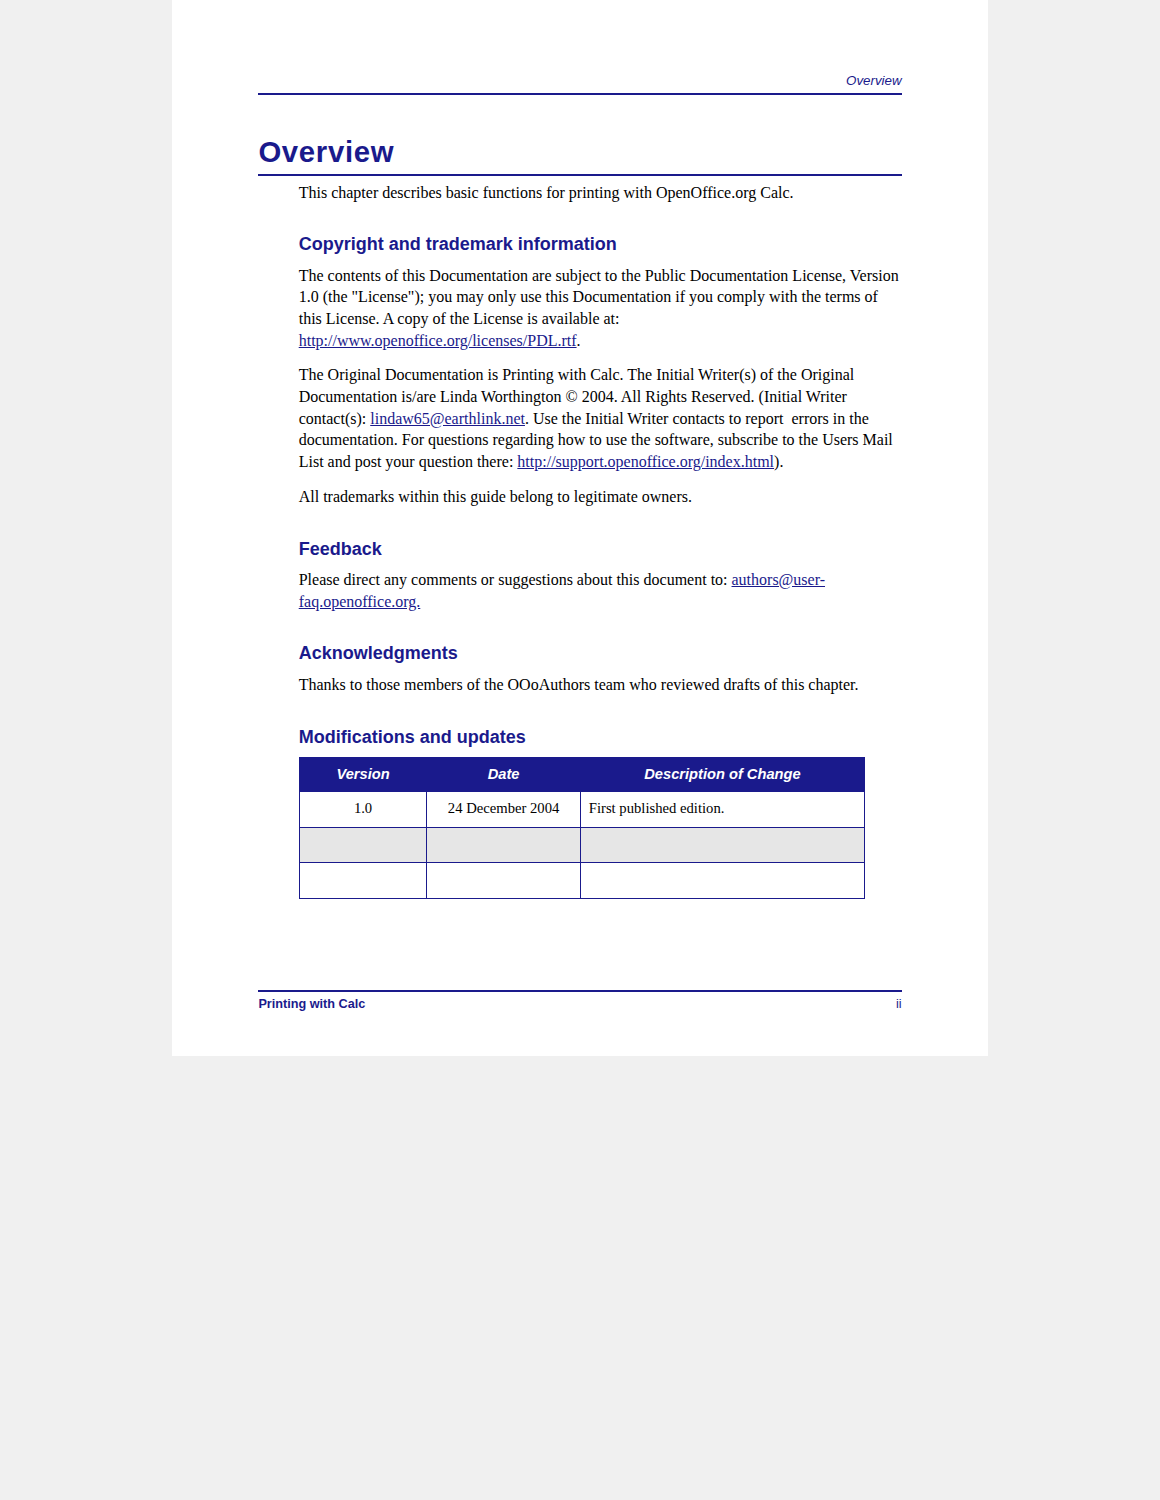Overview
Overview
This chapter describes basic functions for printing with OpenOffice.org Calc.
Copyright and trademark information
The contents of this Documentation are subject to the Public Documentation License, Version 1.0 (the "License"); you may only use this Documentation if you comply with the terms of this License. A copy of the License is available at: http://www.openoffice.org/licenses/PDL.rtf.
The Original Documentation is Printing with Calc. The Initial Writer(s) of the Original Documentation is/are Linda Worthington © 2004. All Rights Reserved. (Initial Writer contact(s): lindaw65@earthlink.net. Use the Initial Writer contacts to report errors in the documentation. For questions regarding how to use the software, subscribe to the Users Mail List and post your question there: http://support.openoffice.org/index.html).
All trademarks within this guide belong to legitimate owners.
Feedback
Please direct any comments or suggestions about this document to: authors@user-faq.openoffice.org.
Acknowledgments
Thanks to those members of the OOoAuthors team who reviewed drafts of this chapter.
Modifications and updates
| Version | Date | Description of Change |
| --- | --- | --- |
| 1.0 | 24 December 2004 | First published edition. |
Printing with Calc ii